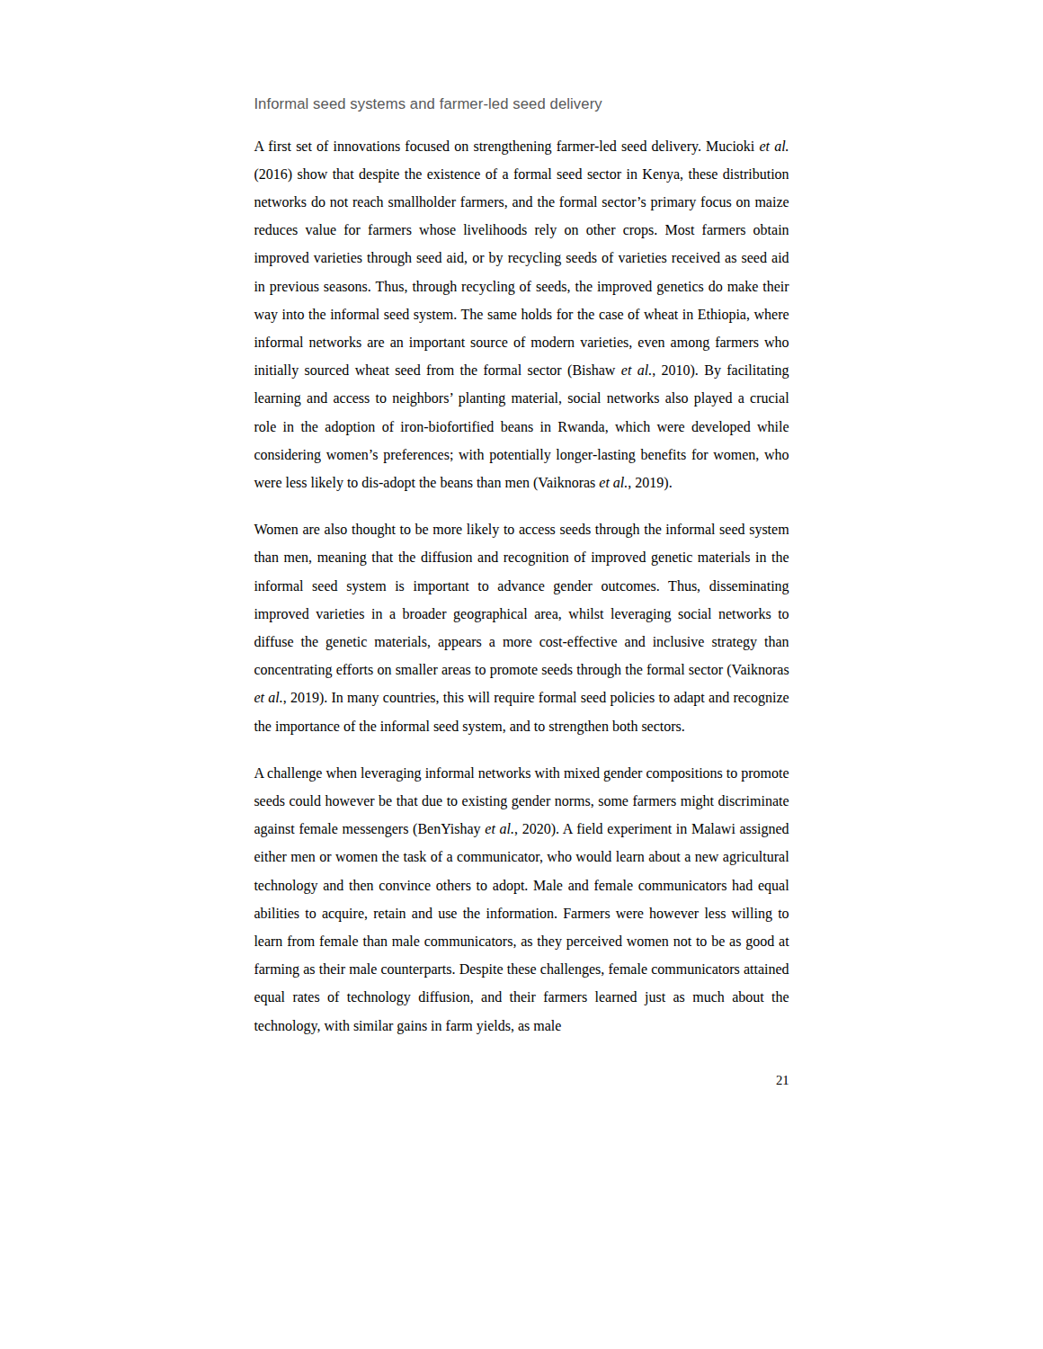Informal seed systems and farmer-led seed delivery
A first set of innovations focused on strengthening farmer-led seed delivery. Mucioki et al. (2016) show that despite the existence of a formal seed sector in Kenya, these distribution networks do not reach smallholder farmers, and the formal sector’s primary focus on maize reduces value for farmers whose livelihoods rely on other crops. Most farmers obtain improved varieties through seed aid, or by recycling seeds of varieties received as seed aid in previous seasons. Thus, through recycling of seeds, the improved genetics do make their way into the informal seed system. The same holds for the case of wheat in Ethiopia, where informal networks are an important source of modern varieties, even among farmers who initially sourced wheat seed from the formal sector (Bishaw et al., 2010). By facilitating learning and access to neighbors’ planting material, social networks also played a crucial role in the adoption of iron-biofortified beans in Rwanda, which were developed while considering women’s preferences; with potentially longer-lasting benefits for women, who were less likely to dis-adopt the beans than men (Vaiknoras et al., 2019).
Women are also thought to be more likely to access seeds through the informal seed system than men, meaning that the diffusion and recognition of improved genetic materials in the informal seed system is important to advance gender outcomes. Thus, disseminating improved varieties in a broader geographical area, whilst leveraging social networks to diffuse the genetic materials, appears a more cost-effective and inclusive strategy than concentrating efforts on smaller areas to promote seeds through the formal sector (Vaiknoras et al., 2019). In many countries, this will require formal seed policies to adapt and recognize the importance of the informal seed system, and to strengthen both sectors.
A challenge when leveraging informal networks with mixed gender compositions to promote seeds could however be that due to existing gender norms, some farmers might discriminate against female messengers (BenYishay et al., 2020). A field experiment in Malawi assigned either men or women the task of a communicator, who would learn about a new agricultural technology and then convince others to adopt. Male and female communicators had equal abilities to acquire, retain and use the information. Farmers were however less willing to learn from female than male communicators, as they perceived women not to be as good at farming as their male counterparts. Despite these challenges, female communicators attained equal rates of technology diffusion, and their farmers learned just as much about the technology, with similar gains in farm yields, as male
21